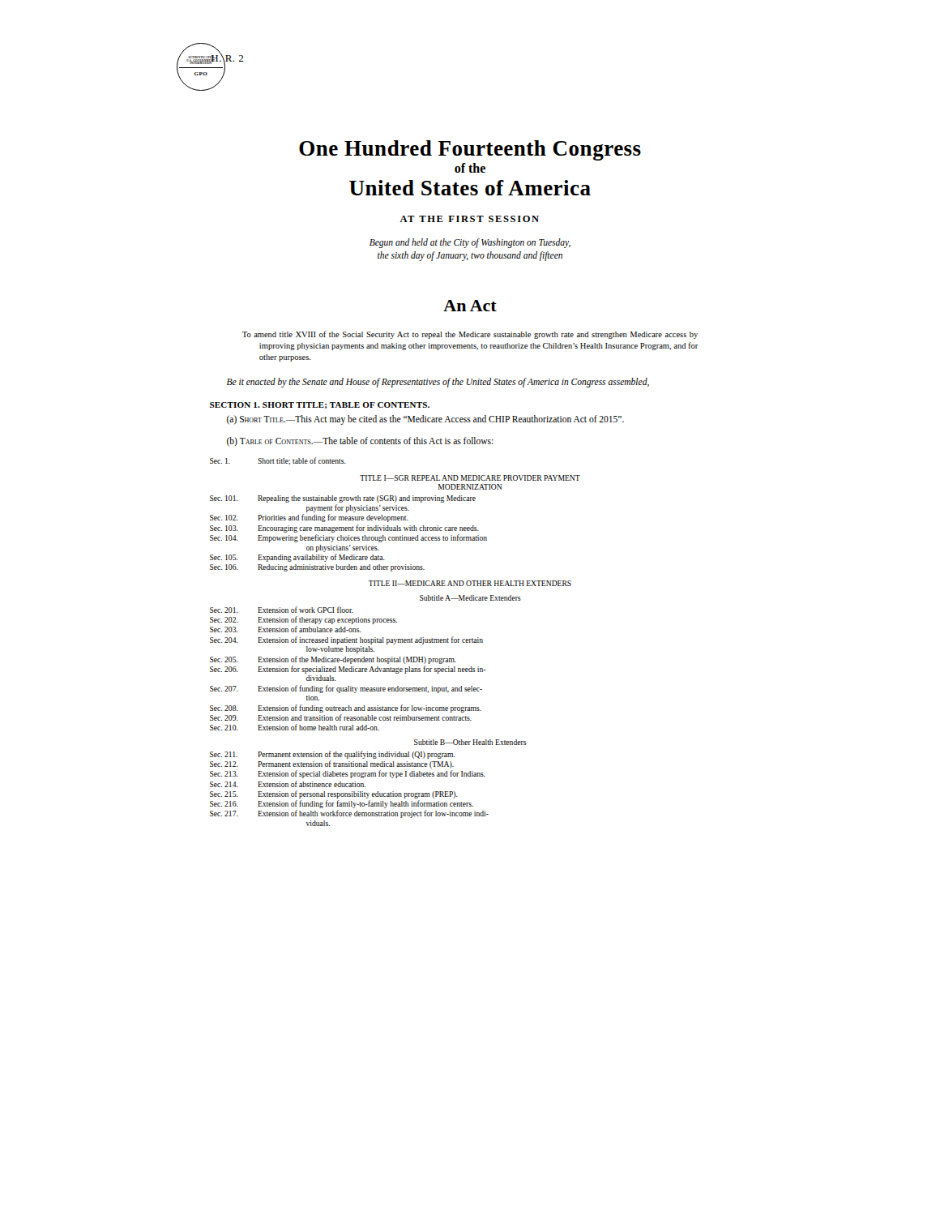AUTHENTICATED
U.S. GOVERNMENT
INFORMATION
GPO
H. R. 2
One Hundred Fourteenth Congress
of the
United States of America
AT THE FIRST SESSION
Begun and held at the City of Washington on Tuesday,
the sixth day of January, two thousand and fifteen
An Act
To amend title XVIII of the Social Security Act to repeal the Medicare sustainable growth rate and strengthen Medicare access by improving physician payments and making other improvements, to reauthorize the Children’s Health Insurance Program, and for other purposes.
Be it enacted by the Senate and House of Representatives of the United States of America in Congress assembled,
SECTION 1. SHORT TITLE; TABLE OF CONTENTS.
(a) Short Title.—This Act may be cited as the “Medicare Access and CHIP Reauthorization Act of 2015”.
(b) Table of Contents.—The table of contents of this Act is as follows:
Sec. 1.
Short title; table of contents.
TITLE I—SGR REPEAL AND MEDICARE PROVIDER PAYMENT
MODERNIZATION
Sec. 101.
Repealing the sustainable growth rate (SGR) and improving Medicare payment for physicians’ services.
Sec. 102.
Priorities and funding for measure development.
Sec. 103.
Encouraging care management for individuals with chronic care needs.
Sec. 104.
Empowering beneficiary choices through continued access to information on physicians’ services.
Sec. 105.
Expanding availability of Medicare data.
Sec. 106.
Reducing administrative burden and other provisions.
TITLE II—MEDICARE AND OTHER HEALTH EXTENDERS
Subtitle A—Medicare Extenders
Sec. 201.
Extension of work GPCI floor.
Sec. 202.
Extension of therapy cap exceptions process.
Sec. 203.
Extension of ambulance add-ons.
Sec. 204.
Extension of increased inpatient hospital payment adjustment for certain low-volume hospitals.
Sec. 205.
Extension of the Medicare-dependent hospital (MDH) program.
Sec. 206.
Extension for specialized Medicare Advantage plans for special needs in- dividuals.
Sec. 207.
Extension of funding for quality measure endorsement, input, and selec- tion.
Sec. 208.
Extension of funding outreach and assistance for low-income programs.
Sec. 209.
Extension and transition of reasonable cost reimbursement contracts.
Sec. 210.
Extension of home health rural add-on.
Subtitle B—Other Health Extenders
Sec. 211.
Permanent extension of the qualifying individual (QI) program.
Sec. 212.
Permanent extension of transitional medical assistance (TMA).
Sec. 213.
Extension of special diabetes program for type I diabetes and for Indians.
Sec. 214.
Extension of abstinence education.
Sec. 215.
Extension of personal responsibility education program (PREP).
Sec. 216.
Extension of funding for family-to-family health information centers.
Sec. 217.
Extension of health workforce demonstration project for low-income indi- viduals.